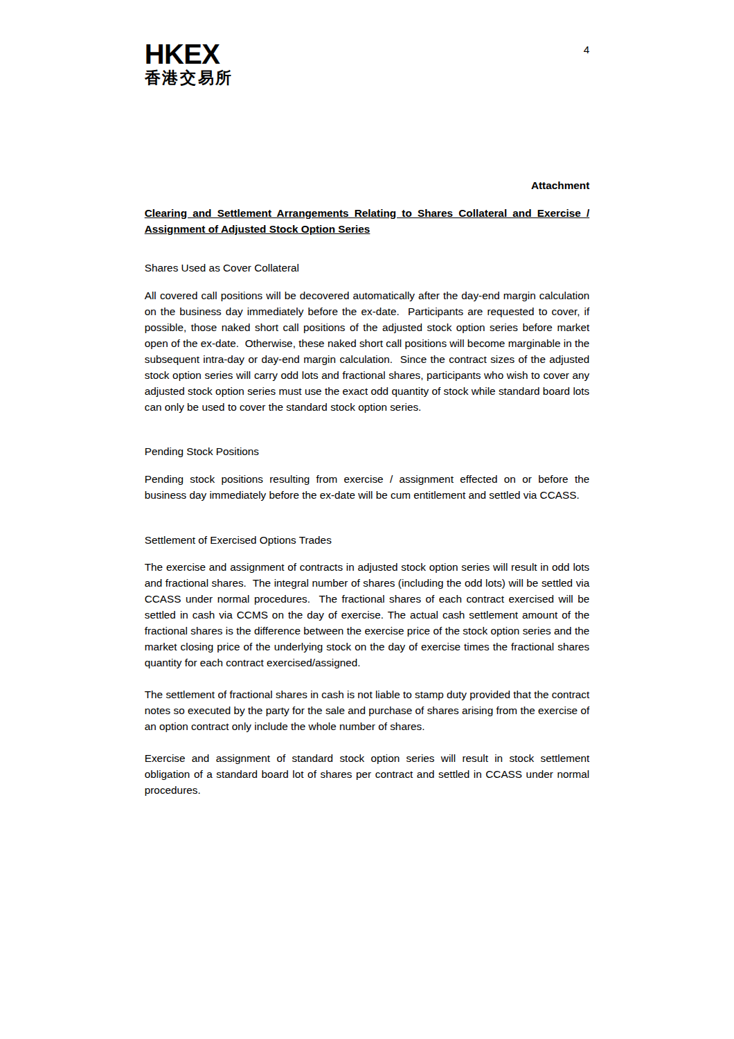HKEX 香港交易所
4
Attachment
Clearing and Settlement Arrangements Relating to Shares Collateral and Exercise / Assignment of Adjusted Stock Option Series
Shares Used as Cover Collateral
All covered call positions will be decovered automatically after the day-end margin calculation on the business day immediately before the ex-date. Participants are requested to cover, if possible, those naked short call positions of the adjusted stock option series before market open of the ex-date. Otherwise, these naked short call positions will become marginable in the subsequent intra-day or day-end margin calculation. Since the contract sizes of the adjusted stock option series will carry odd lots and fractional shares, participants who wish to cover any adjusted stock option series must use the exact odd quantity of stock while standard board lots can only be used to cover the standard stock option series.
Pending Stock Positions
Pending stock positions resulting from exercise / assignment effected on or before the business day immediately before the ex-date will be cum entitlement and settled via CCASS.
Settlement of Exercised Options Trades
The exercise and assignment of contracts in adjusted stock option series will result in odd lots and fractional shares. The integral number of shares (including the odd lots) will be settled via CCASS under normal procedures. The fractional shares of each contract exercised will be settled in cash via CCMS on the day of exercise. The actual cash settlement amount of the fractional shares is the difference between the exercise price of the stock option series and the market closing price of the underlying stock on the day of exercise times the fractional shares quantity for each contract exercised/assigned.
The settlement of fractional shares in cash is not liable to stamp duty provided that the contract notes so executed by the party for the sale and purchase of shares arising from the exercise of an option contract only include the whole number of shares.
Exercise and assignment of standard stock option series will result in stock settlement obligation of a standard board lot of shares per contract and settled in CCASS under normal procedures.